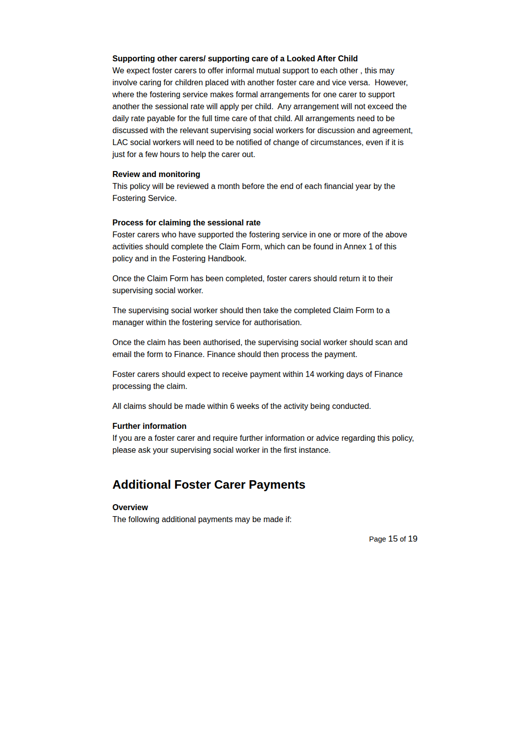Supporting other carers/ supporting care of a Looked After Child
We expect foster carers to offer informal mutual support to each other , this may involve caring for children placed with another foster care and vice versa. However, where the fostering service makes formal arrangements for one carer to support another the sessional rate will apply per child. Any arrangement will not exceed the daily rate payable for the full time care of that child. All arrangements need to be discussed with the relevant supervising social workers for discussion and agreement, LAC social workers will need to be notified of change of circumstances, even if it is just for a few hours to help the carer out.
Review and monitoring
This policy will be reviewed a month before the end of each financial year by the Fostering Service.
Process for claiming the sessional rate
Foster carers who have supported the fostering service in one or more of the above activities should complete the Claim Form, which can be found in Annex 1 of this policy and in the Fostering Handbook.
Once the Claim Form has been completed, foster carers should return it to their supervising social worker.
The supervising social worker should then take the completed Claim Form to a manager within the fostering service for authorisation.
Once the claim has been authorised, the supervising social worker should scan and email the form to Finance. Finance should then process the payment.
Foster carers should expect to receive payment within 14 working days of Finance processing the claim.
All claims should be made within 6 weeks of the activity being conducted.
Further information
If you are a foster carer and require further information or advice regarding this policy, please ask your supervising social worker in the first instance.
Additional Foster Carer Payments
Overview
The following additional payments may be made if:
Page 15 of 19